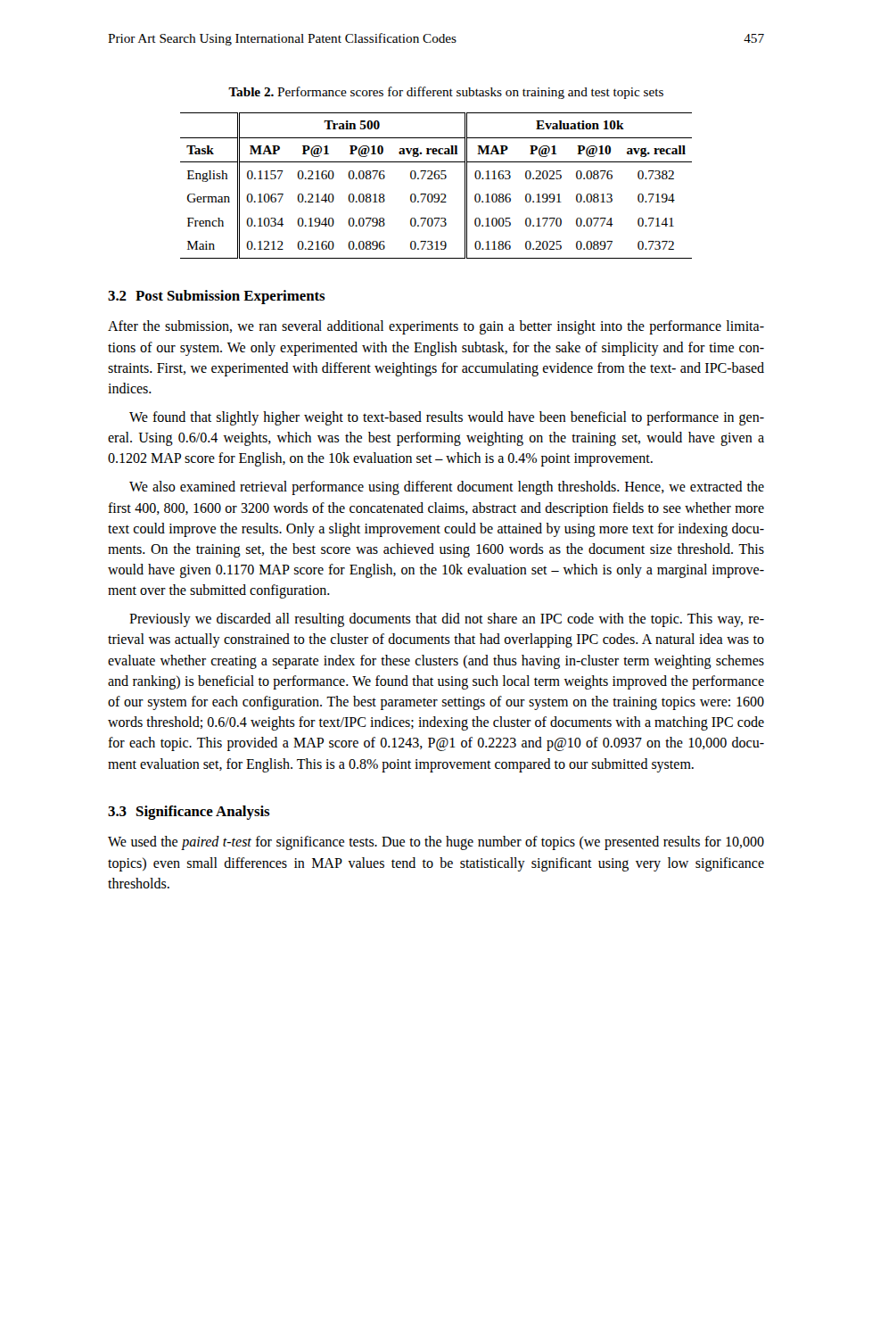Prior Art Search Using International Patent Classification Codes 457
Table 2. Performance scores for different subtasks on training and test topic sets
| | Train 500 | Evaluation 10k |
| --- | --- | --- |
| Task | MAP | P@1 | P@10 | avg. recall | MAP | P@1 | P@10 | avg. recall |
| English | 0.1157 | 0.2160 | 0.0876 | 0.7265 | 0.1163 | 0.2025 | 0.0876 | 0.7382 |
| German | 0.1067 | 0.2140 | 0.0818 | 0.7092 | 0.1086 | 0.1991 | 0.0813 | 0.7194 |
| French | 0.1034 | 0.1940 | 0.0798 | 0.7073 | 0.1005 | 0.1770 | 0.0774 | 0.7141 |
| Main | 0.1212 | 0.2160 | 0.0896 | 0.7319 | 0.1186 | 0.2025 | 0.0897 | 0.7372 |
3.2 Post Submission Experiments
After the submission, we ran several additional experiments to gain a better insight into the performance limitations of our system. We only experimented with the English subtask, for the sake of simplicity and for time constraints. First, we experimented with different weightings for accumulating evidence from the text- and IPC-based indices.
We found that slightly higher weight to text-based results would have been beneficial to performance in general. Using 0.6/0.4 weights, which was the best performing weighting on the training set, would have given a 0.1202 MAP score for English, on the 10k evaluation set – which is a 0.4% point improvement.
We also examined retrieval performance using different document length thresholds. Hence, we extracted the first 400, 800, 1600 or 3200 words of the concatenated claims, abstract and description fields to see whether more text could improve the results. Only a slight improvement could be attained by using more text for indexing documents. On the training set, the best score was achieved using 1600 words as the document size threshold. This would have given 0.1170 MAP score for English, on the 10k evaluation set – which is only a marginal improvement over the submitted configuration.
Previously we discarded all resulting documents that did not share an IPC code with the topic. This way, retrieval was actually constrained to the cluster of documents that had overlapping IPC codes. A natural idea was to evaluate whether creating a separate index for these clusters (and thus having in-cluster term weighting schemes and ranking) is beneficial to performance. We found that using such local term weights improved the performance of our system for each configuration. The best parameter settings of our system on the training topics were: 1600 words threshold; 0.6/0.4 weights for text/IPC indices; indexing the cluster of documents with a matching IPC code for each topic. This provided a MAP score of 0.1243, P@1 of 0.2223 and p@10 of 0.0937 on the 10,000 document evaluation set, for English. This is a 0.8% point improvement compared to our submitted system.
3.3 Significance Analysis
We used the paired t-test for significance tests. Due to the huge number of topics (we presented results for 10,000 topics) even small differences in MAP values tend to be statistically significant using very low significance thresholds.